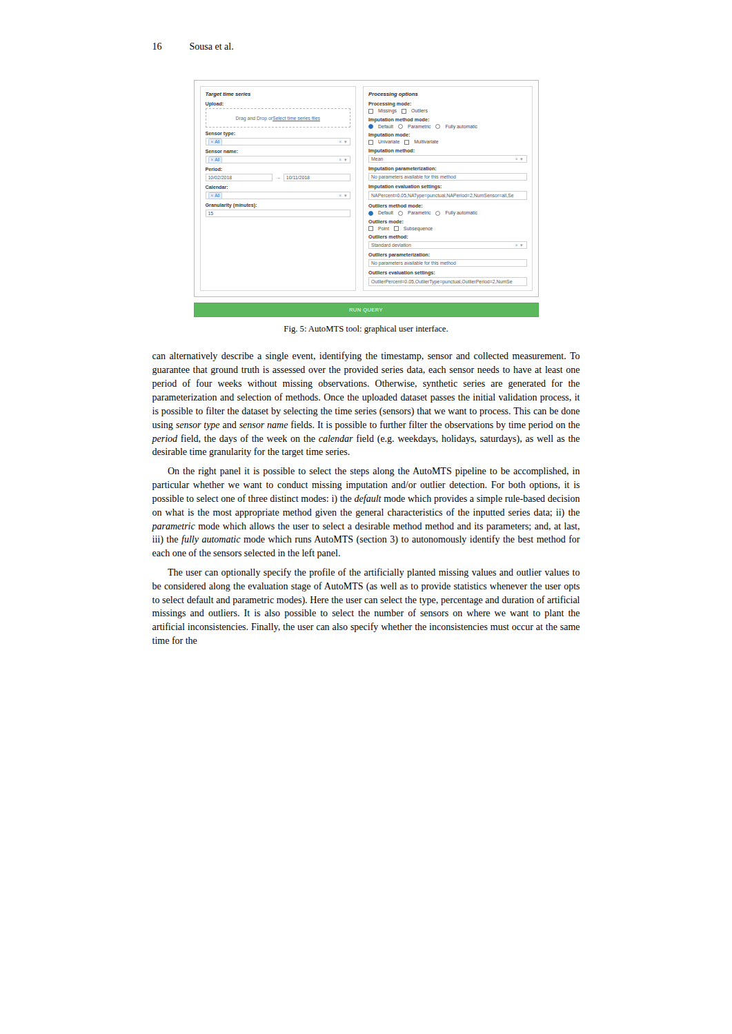16 Sousa et al.
Target time series
Upload:
Drag and Drop or Select time series files
Sensor type:
×All× ▾
Sensor name:
×All× ▾
Period:
10/02/2018
→
10/11/2018
Calendar:
×All× ▾
Granularity (minutes):
15
Processing options
Processing mode:
Missings Outliers
Imputation method mode:
Default Parametric Fully automatic
Imputation mode:
Univariate Multivariate
Imputation method:
Mean× ▾
Imputation parameterization:
No parameters available for this method
Imputation evaluation settings:
NAPercent=0.05,NAType=punctual,NAPeriod=2,NumSensor=all,Se
Outliers method mode:
Default Parametric Fully automatic
Outliers mode:
Point Subsequence
Outliers method:
Standard deviation× ▾
Outliers parameterization:
No parameters available for this method
Outliers evaluation settings:
OutlierPercent=0.05,OutlierType=punctual,OutlierPeriod=2,NumSe
RUN QUERY
Fig. 5: AutoMTS tool: graphical user interface.
can alternatively describe a single event, identifying the timestamp, sensor and collected measurement. To guarantee that ground truth is assessed over the provided series data, each sensor needs to have at least one period of four weeks without missing observations. Otherwise, synthetic series are generated for the parameterization and selection of methods. Once the uploaded dataset passes the initial validation process, it is possible to filter the dataset by selecting the time series (sensors) that we want to process. This can be done using sensor type and sensor name fields. It is possible to further filter the observations by time period on the period field, the days of the week on the calendar field (e.g. weekdays, holidays, saturdays), as well as the desirable time granularity for the target time series.
On the right panel it is possible to select the steps along the AutoMTS pipeline to be accomplished, in particular whether we want to conduct missing imputation and/or outlier detection. For both options, it is possible to select one of three distinct modes: i) the default mode which provides a simple rule-based decision on what is the most appropriate method given the general characteristics of the inputted series data; ii) the parametric mode which allows the user to select a desirable method method and its parameters; and, at last, iii) the fully automatic mode which runs AutoMTS (section 3) to autonomously identify the best method for each one of the sensors selected in the left panel.
The user can optionally specify the profile of the artificially planted missing values and outlier values to be considered along the evaluation stage of AutoMTS (as well as to provide statistics whenever the user opts to select default and parametric modes). Here the user can select the type, percentage and duration of artificial missings and outliers. It is also possible to select the number of sensors on where we want to plant the artificial inconsistencies. Finally, the user can also specify whether the inconsistencies must occur at the same time for the